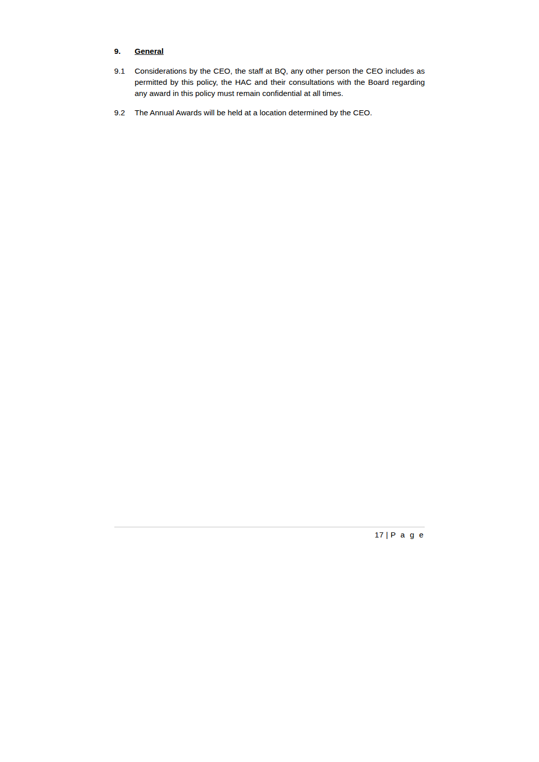9. General
9.1
Considerations by the CEO, the staff at BQ, any other person the CEO includes as permitted by this policy, the HAC and their consultations with the Board regarding any award in this policy must remain confidential at all times.
9.2
The Annual Awards will be held at a location determined by the CEO.
17 | P a g e